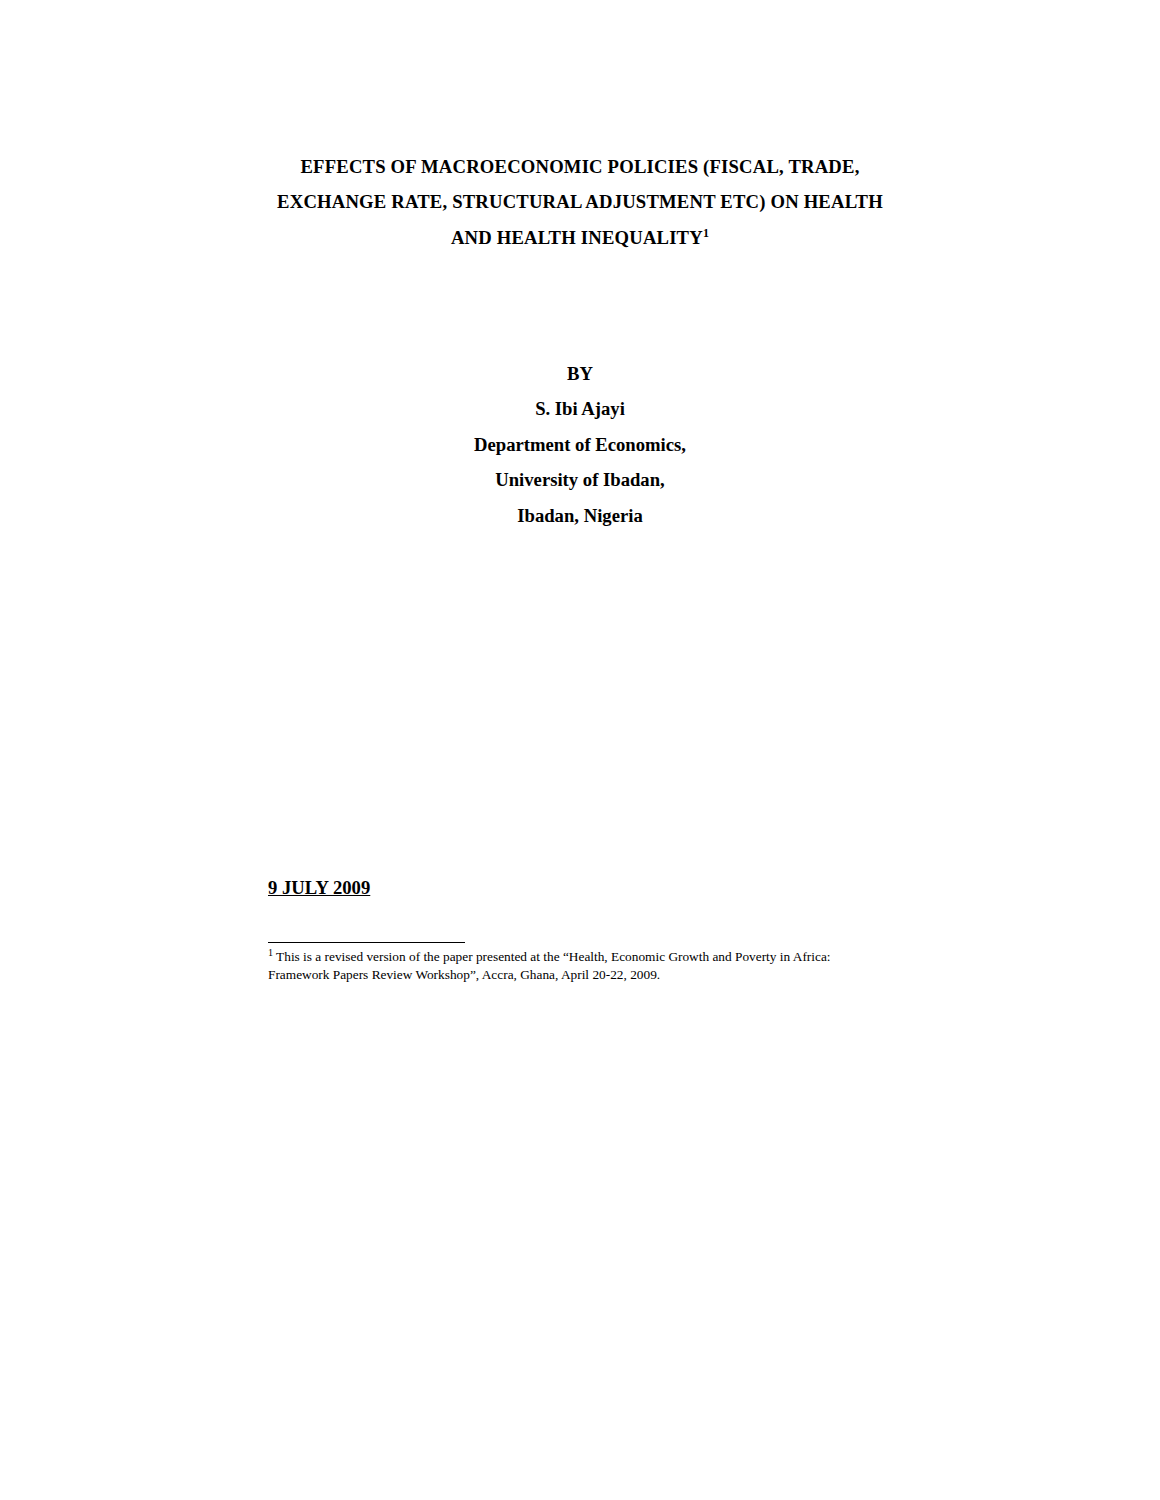Effects of Macroeconomic Policies (Fiscal, Trade, Exchange Rate, Structural Adjustment etc) on Health and Health Inequality1
BY S. Ibi Ajayi
Department of Economics,
University of Ibadan,
Ibadan, Nigeria
9 JULY 2009
1 This is a revised version of the paper presented at the “Health, Economic Growth and Poverty in Africa: Framework Papers Review Workshop”, Accra, Ghana, April 20-22, 2009.